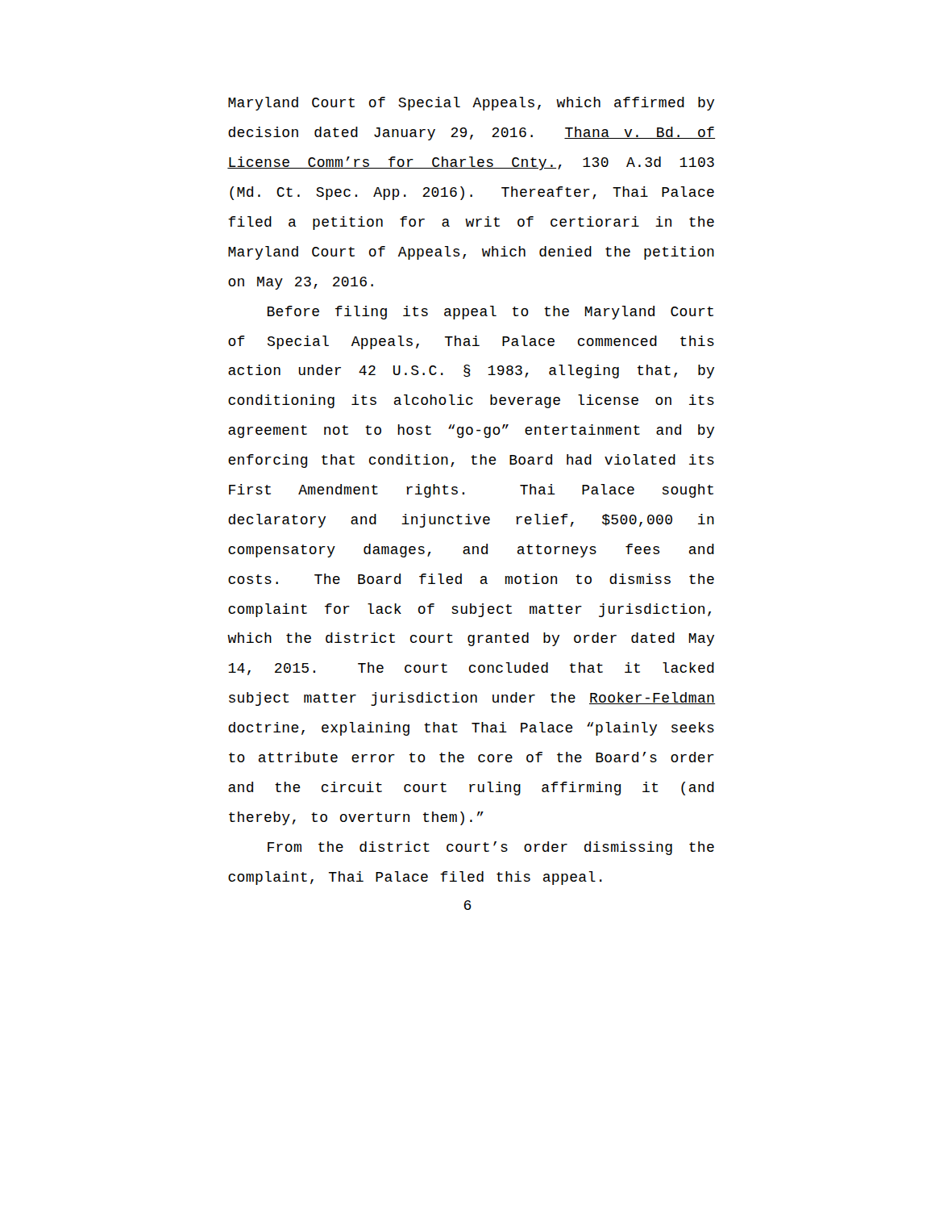Maryland Court of Special Appeals, which affirmed by decision dated January 29, 2016. Thana v. Bd. of License Comm’rs for Charles Cnty., 130 A.3d 1103 (Md. Ct. Spec. App. 2016). Thereafter, Thai Palace filed a petition for a writ of certiorari in the Maryland Court of Appeals, which denied the petition on May 23, 2016.
Before filing its appeal to the Maryland Court of Special Appeals, Thai Palace commenced this action under 42 U.S.C. § 1983, alleging that, by conditioning its alcoholic beverage license on its agreement not to host “go-go” entertainment and by enforcing that condition, the Board had violated its First Amendment rights. Thai Palace sought declaratory and injunctive relief, $500,000 in compensatory damages, and attorneys fees and costs. The Board filed a motion to dismiss the complaint for lack of subject matter jurisdiction, which the district court granted by order dated May 14, 2015. The court concluded that it lacked subject matter jurisdiction under the Rooker-Feldman doctrine, explaining that Thai Palace “plainly seeks to attribute error to the core of the Board’s order and the circuit court ruling affirming it (and thereby, to overturn them).”
From the district court’s order dismissing the complaint, Thai Palace filed this appeal.
6